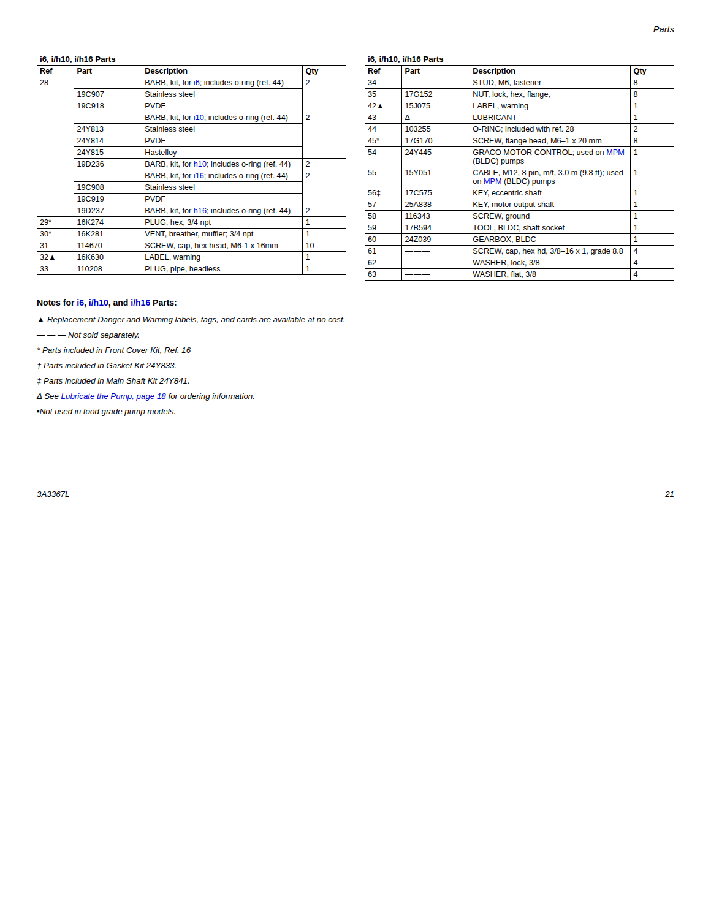Parts
i6, i/h10, i/h16 Parts
| Ref | Part | Description | Qty |
| --- | --- | --- | --- |
| 28 | | BARB, kit, for i6 ; includes o-ring (ref. 44) | 2 |
| 19C907 | Stainless steel |
| 19C918 | PVDF |
| | BARB, kit, for i10 ; includes o-ring (ref. 44) | 2 |
| 24Y813 | Stainless steel |
| 24Y814 | PVDF |
| 24Y815 | Hastelloy |
| 19D236 | BARB, kit, for h10 ; includes o-ring (ref. 44) | 2 |
| | | BARB, kit, for i16 ; includes o-ring (ref. 44) | 2 |
| 19C908 | Stainless steel |
| 19C919 | PVDF |
| | 19D237 | BARB, kit, for h16 ; includes o-ring (ref. 44) | 2 |
| 29* | 16K274 | PLUG, hex, 3/4 npt | 1 |
| 30* | 16K281 | VENT, breather, muffler; 3/4 npt | 1 |
| 31 | 114670 | SCREW, cap, hex head, M6-1 x 16mm | 10 |
| 32▲ | 16K630 | LABEL, warning | 1 |
| 33 | 110208 | PLUG, pipe, headless | 1 |
i6, i/h10, i/h16 Parts
| Ref | Part | Description | Qty |
| --- | --- | --- | --- |
| 34 | — — — | STUD, M6, fastener | 8 |
| 35 | 17G152 | NUT, lock, hex, flange, | 8 |
| 42▲ | 15J075 | LABEL, warning | 1 |
| 43 | Δ | LUBRICANT | 1 |
| 44 | 103255 | O-RING; included with ref. 28 | 2 |
| 45* | 17G170 | SCREW, flange head, M6–1 x 20 mm | 8 |
| 54 | 24Y445 | GRACO MOTOR CONTROL; used on MPM (BLDC) pumps | 1 |
| 55 | 15Y051 | CABLE, M12, 8 pin, m/f, 3.0 m (9.8 ft); used on MPM (BLDC) pumps | 1 |
| 56‡ | 17C575 | KEY, eccentric shaft | 1 |
| 57 | 25A838 | KEY, motor output shaft | 1 |
| 58 | 116343 | SCREW, ground | 1 |
| 59 | 17B594 | TOOL, BLDC, shaft socket | 1 |
| 60 | 24Z039 | GEARBOX, BLDC | 1 |
| 61 | — — — | SCREW, cap, hex hd, 3/8–16 x 1, grade 8.8 | 4 |
| 62 | — — — | WASHER, lock, 3/8 | 4 |
| 63 | — — — | WASHER, flat, 3/8 | 4 |
Notes for i6, i/h10, and i/h16 Parts:
▲ Replacement Danger and Warning labels, tags, and cards are available at no cost.
— — — Not sold separately.
* Parts included in Front Cover Kit, Ref. 16
† Parts included in Gasket Kit 24Y833.
‡ Parts included in Main Shaft Kit 24Y841.
Δ See Lubricate the Pump, page 18 for ordering information.
▪Not used in food grade pump models.
3A3367L 21